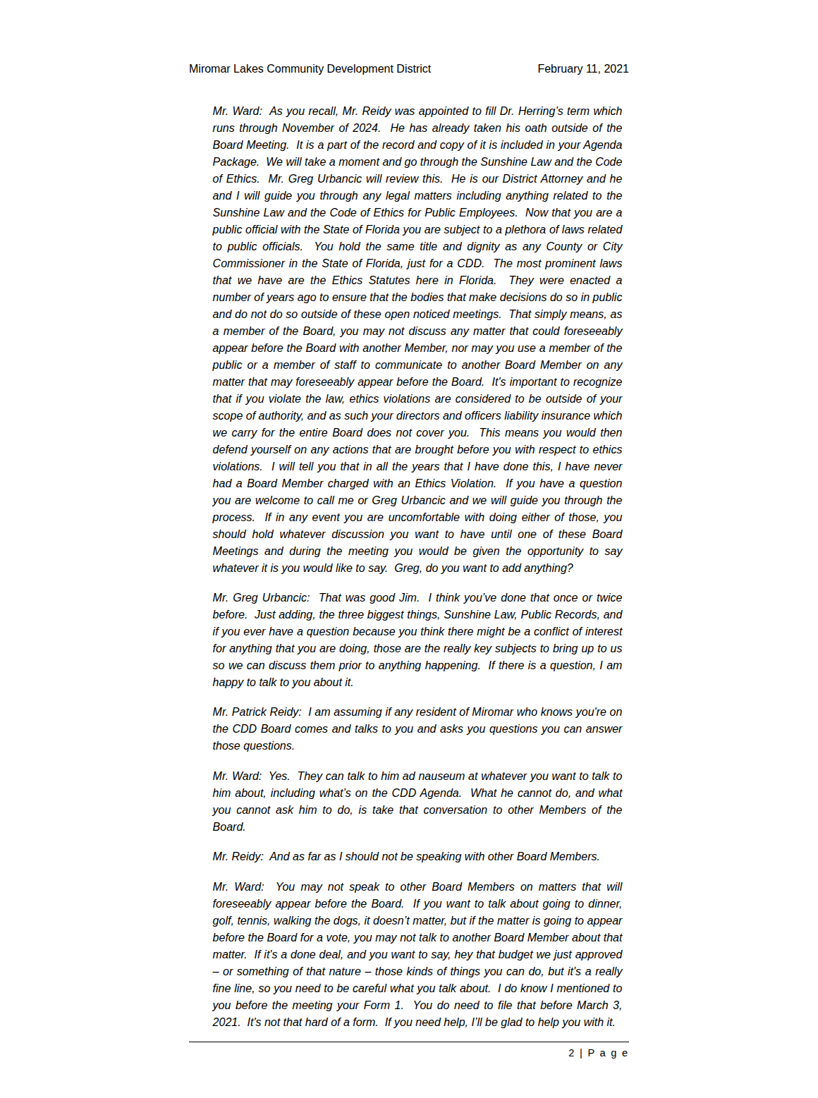Miromar Lakes Community Development District
February 11, 2021
Mr. Ward: As you recall, Mr. Reidy was appointed to fill Dr. Herring’s term which runs through November of 2024. He has already taken his oath outside of the Board Meeting. It is a part of the record and copy of it is included in your Agenda Package. We will take a moment and go through the Sunshine Law and the Code of Ethics. Mr. Greg Urbancic will review this. He is our District Attorney and he and I will guide you through any legal matters including anything related to the Sunshine Law and the Code of Ethics for Public Employees. Now that you are a public official with the State of Florida you are subject to a plethora of laws related to public officials. You hold the same title and dignity as any County or City Commissioner in the State of Florida, just for a CDD. The most prominent laws that we have are the Ethics Statutes here in Florida. They were enacted a number of years ago to ensure that the bodies that make decisions do so in public and do not do so outside of these open noticed meetings. That simply means, as a member of the Board, you may not discuss any matter that could foreseeably appear before the Board with another Member, nor may you use a member of the public or a member of staff to communicate to another Board Member on any matter that may foreseeably appear before the Board. It's important to recognize that if you violate the law, ethics violations are considered to be outside of your scope of authority, and as such your directors and officers liability insurance which we carry for the entire Board does not cover you. This means you would then defend yourself on any actions that are brought before you with respect to ethics violations. I will tell you that in all the years that I have done this, I have never had a Board Member charged with an Ethics Violation. If you have a question you are welcome to call me or Greg Urbancic and we will guide you through the process. If in any event you are uncomfortable with doing either of those, you should hold whatever discussion you want to have until one of these Board Meetings and during the meeting you would be given the opportunity to say whatever it is you would like to say. Greg, do you want to add anything?
Mr. Greg Urbancic: That was good Jim. I think you’ve done that once or twice before. Just adding, the three biggest things, Sunshine Law, Public Records, and if you ever have a question because you think there might be a conflict of interest for anything that you are doing, those are the really key subjects to bring up to us so we can discuss them prior to anything happening. If there is a question, I am happy to talk to you about it.
Mr. Patrick Reidy: I am assuming if any resident of Miromar who knows you're on the CDD Board comes and talks to you and asks you questions you can answer those questions.
Mr. Ward: Yes. They can talk to him ad nauseum at whatever you want to talk to him about, including what’s on the CDD Agenda. What he cannot do, and what you cannot ask him to do, is take that conversation to other Members of the Board.
Mr. Reidy: And as far as I should not be speaking with other Board Members.
Mr. Ward: You may not speak to other Board Members on matters that will foreseeably appear before the Board. If you want to talk about going to dinner, golf, tennis, walking the dogs, it doesn’t matter, but if the matter is going to appear before the Board for a vote, you may not talk to another Board Member about that matter. If it's a done deal, and you want to say, hey that budget we just approved – or something of that nature – those kinds of things you can do, but it's a really fine line, so you need to be careful what you talk about. I do know I mentioned to you before the meeting your Form 1. You do need to file that before March 3, 2021. It's not that hard of a form. If you need help, I’ll be glad to help you with it.
2 | P a g e